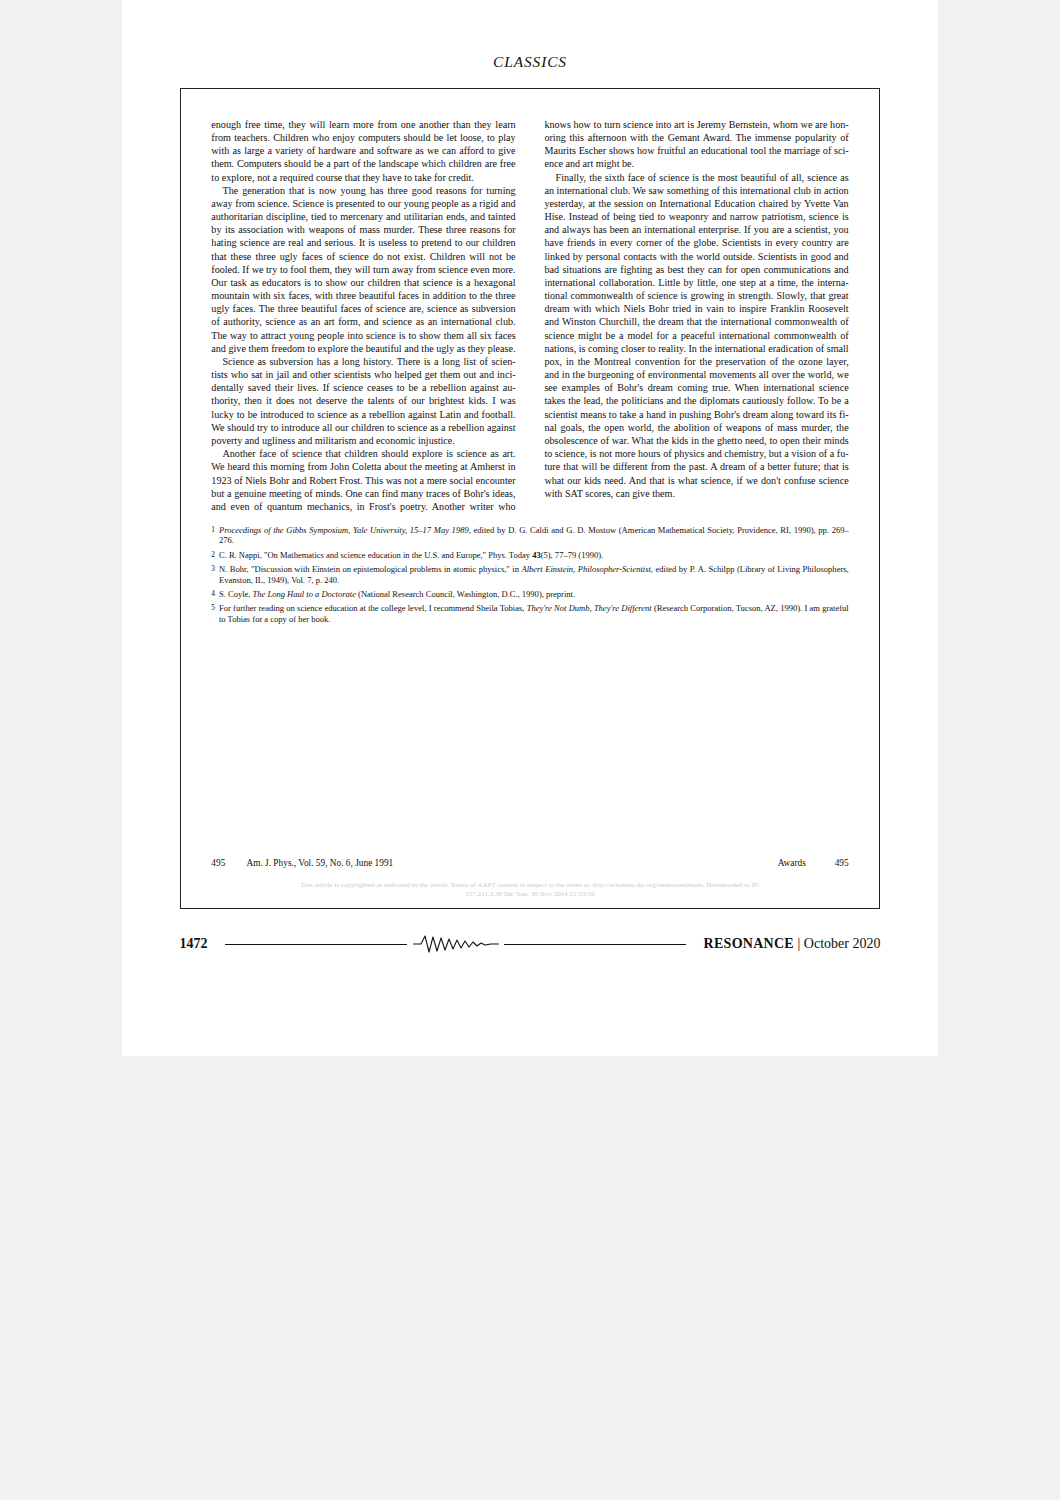CLASSICS
enough free time, they will learn more from one another than they learn from teachers. Children who enjoy computers should be let loose, to play with as large a variety of hardware and software as we can afford to give them. Computers should be a part of the landscape which children are free to explore, not a required course that they have to take for credit.
The generation that is now young has three good reasons for turning away from science. Science is presented to our young people as a rigid and authoritarian discipline, tied to mercenary and utilitarian ends, and tainted by its association with weapons of mass murder. These three reasons for hating science are real and serious. It is useless to pretend to our children that these three ugly faces of science do not exist. Children will not be fooled. If we try to fool them, they will turn away from science even more. Our task as educators is to show our children that science is a hexagonal mountain with six faces, with three beautiful faces in addition to the three ugly faces. The three beautiful faces of science are, science as subversion of authority, science as an art form, and science as an international club. The way to attract young people into science is to show them all six faces and give them freedom to explore the beautiful and the ugly as they please.
Science as subversion has a long history. There is a long list of scientists who sat in jail and other scientists who helped get them out and incidentally saved their lives. If science ceases to be a rebellion against authority, then it does not deserve the talents of our brightest kids. I was lucky to be introduced to science as a rebellion against Latin and football. We should try to introduce all our children to science as a rebellion against poverty and ugliness and militarism and economic injustice.
Another face of science that children should explore is science as art. We heard this morning from John Coletta about the meeting at Amherst in 1923 of Niels Bohr and Robert Frost. This was not a mere social encounter but a genuine meeting of minds. One can find many traces of Bohr's ideas, and even of quantum mechanics, in Frost's poetry. Another writer who knows how to turn science into art is Jeremy Bernstein, whom we are honoring this afternoon with the Gemant Award. The immense popularity of Maurits Escher shows how fruitful an educational tool the marriage of science and art might be.
Finally, the sixth face of science is the most beautiful of all, science as an international club. We saw something of this international club in action yesterday, at the session on International Education chaired by Yvette Van Hise. Instead of being tied to weaponry and narrow patriotism, science is and always has been an international enterprise. If you are a scientist, you have friends in every corner of the globe. Scientists in every country are linked by personal contacts with the world outside. Scientists in good and bad situations are fighting as best they can for open communications and international collaboration. Little by little, one step at a time, the international commonwealth of science is growing in strength. Slowly, that great dream with which Niels Bohr tried in vain to inspire Franklin Roosevelt and Winston Churchill, the dream that the international commonwealth of science might be a model for a peaceful international commonwealth of nations, is coming closer to reality. In the international eradication of small pox, in the Montreal convention for the preservation of the ozone layer, and in the burgeoning of environmental movements all over the world, we see examples of Bohr's dream coming true. When international science takes the lead, the politicians and the diplomats cautiously follow. To be a scientist means to take a hand in pushing Bohr's dream along toward its final goals, the open world, the abolition of weapons of mass murder, the obsolescence of war. What the kids in the ghetto need, to open their minds to science, is not more hours of physics and chemistry, but a vision of a future that will be different from the past. A dream of a better future; that is what our kids need. And that is what science, if we don't confuse science with SAT scores, can give them.
1Proceedings of the Gibbs Symposium, Yale University, 15–17 May 1989, edited by D. G. Caldi and G. D. Mostow (American Mathematical Society, Providence, RI, 1990), pp. 269–276.
2C. R. Nappi, "On Mathematics and science education in the U.S. and Europe," Phys. Today 43(5), 77–79 (1990).
3N. Bohr, "Discussion with Einstein on epistemological problems in atomic physics," in Albert Einstein, Philosopher-Scientist, edited by P. A. Schilpp (Library of Living Philosophers, Evanston, IL, 1949), Vol. 7, p. 240.
4S. Coyle, The Long Haul to a Doctorate (National Research Council, Washington, D.C., 1990), preprint.
5For further reading on science education at the college level, I recommend Sheila Tobias, They're Not Dumb, They're Different (Research Corporation, Tucson, AZ, 1990). I am grateful to Tobias for a copy of her book.
495 Am. J. Phys., Vol. 59, No. 6, June 1991
Awards495
This article is copyrighted as indicated in the article. Reuse of AAPT content is subject to the terms at: http://scitation.aip.org/termsconditions. Downloaded to IP:
157.211.3.38 On: Sun, 30 Nov 2014 21:53:50
1472
RESONANCE | October 2020